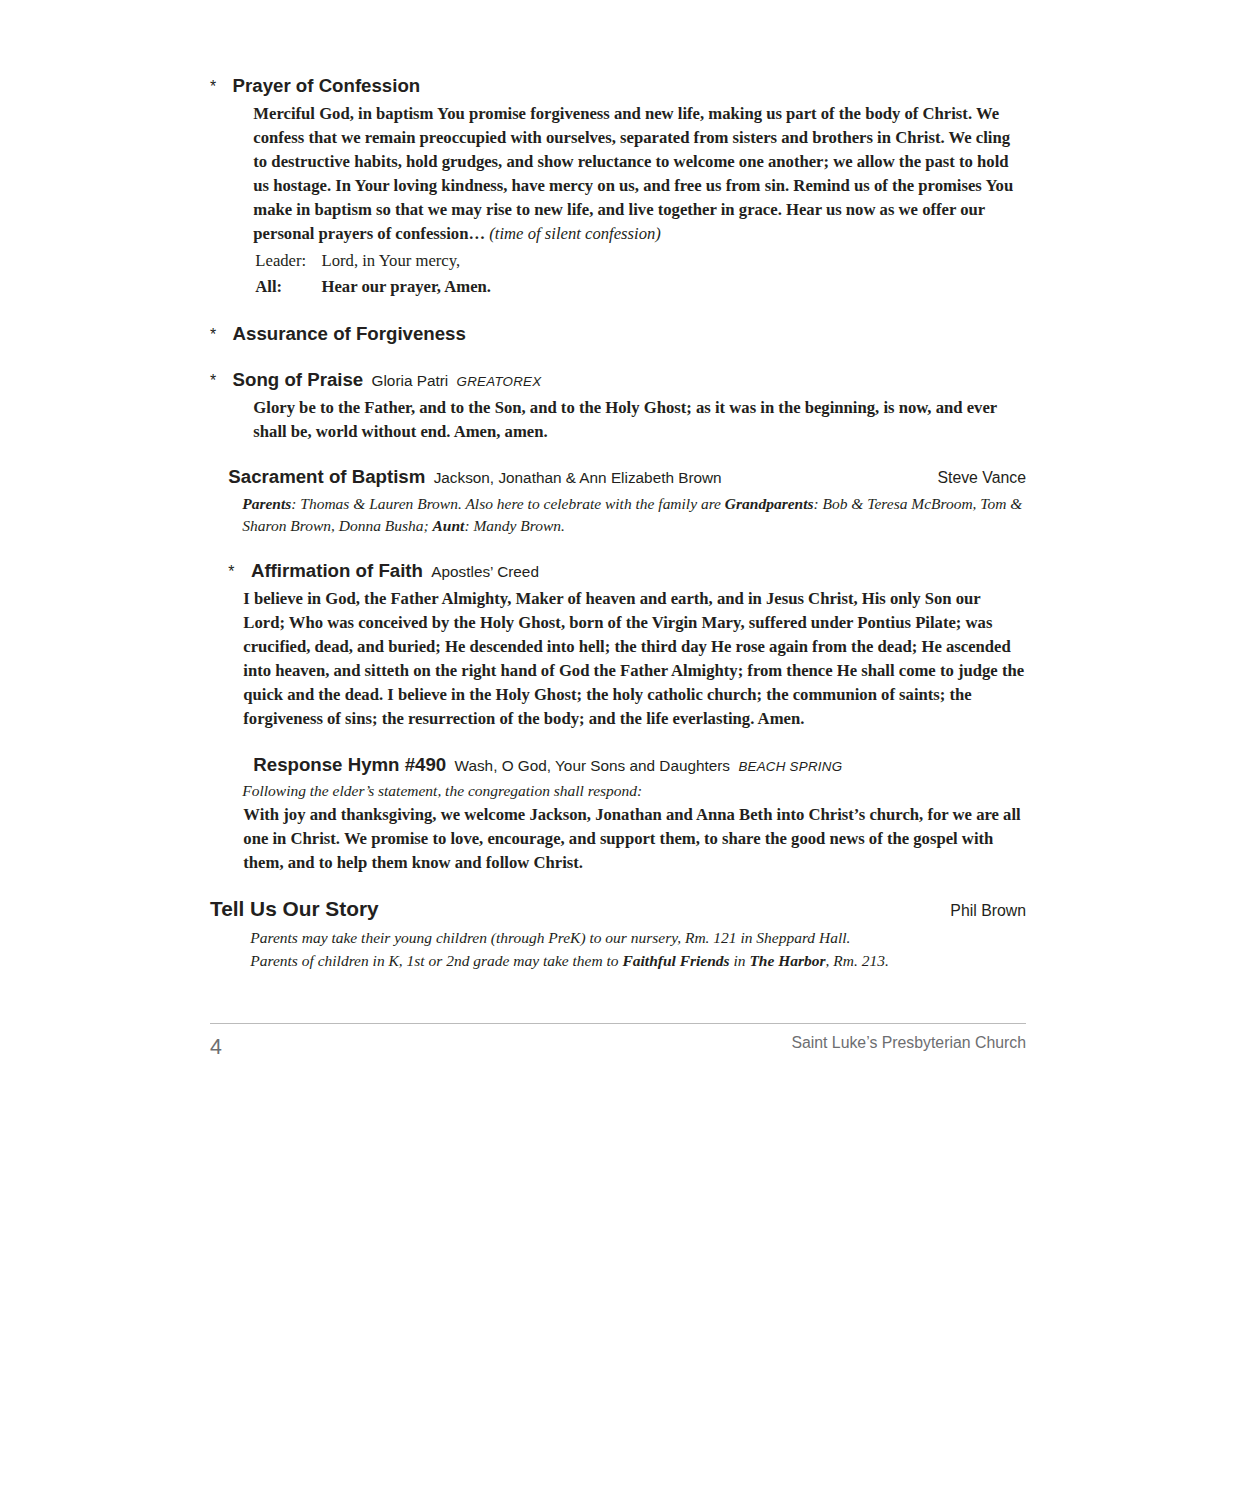* Prayer of Confession
Merciful God, in baptism You promise forgiveness and new life, making us part of the body of Christ. We confess that we remain preoccupied with ourselves, separated from sisters and brothers in Christ. We cling to destructive habits, hold grudges, and show reluctance to welcome one another; we allow the past to hold us hostage. In Your loving kindness, have mercy on us, and free us from sin. Remind us of the promises You make in baptism so that we may rise to new life, and live together in grace. Hear us now as we offer our personal prayers of confession… (time of silent confession)
| Leader: | Lord, in Your mercy, |
| All: | Hear our prayer, Amen. |
* Assurance of Forgiveness
* Song of Praise Gloria Patri GREATOREX
Glory be to the Father, and to the Son, and to the Holy Ghost; as it was in the beginning, is now, and ever shall be, world without end. Amen, amen.
Sacrament of Baptism Jackson, Jonathan & Ann Elizabeth Brown Steve Vance
Parents: Thomas & Lauren Brown. Also here to celebrate with the family are Grandparents: Bob & Teresa McBroom, Tom & Sharon Brown, Donna Busha; Aunt: Mandy Brown.
* Affirmation of Faith Apostles’ Creed
I believe in God, the Father Almighty, Maker of heaven and earth, and in Jesus Christ, His only Son our Lord; Who was conceived by the Holy Ghost, born of the Virgin Mary, suffered under Pontius Pilate; was crucified, dead, and buried; He descended into hell; the third day He rose again from the dead; He ascended into heaven, and sitteth on the right hand of God the Father Almighty; from thence He shall come to judge the quick and the dead. I believe in the Holy Ghost; the holy catholic church; the communion of saints; the forgiveness of sins; the resurrection of the body; and the life everlasting. Amen.
Response Hymn #490 Wash, O God, Your Sons and Daughters BEACH SPRING
Following the elder’s statement, the congregation shall respond:
With joy and thanksgiving, we welcome Jackson, Jonathan and Anna Beth into Christ’s church, for we are all one in Christ. We promise to love, encourage, and support them, to share the good news of the gospel with them, and to help them know and follow Christ.
Tell Us Our Story Phil Brown
Parents may take their young children (through PreK) to our nursery, Rm. 121 in Sheppard Hall.
Parents of children in K, 1st or 2nd grade may take them to Faithful Friends in The Harbor, Rm. 213.
4 Saint Luke’s Presbyterian Church